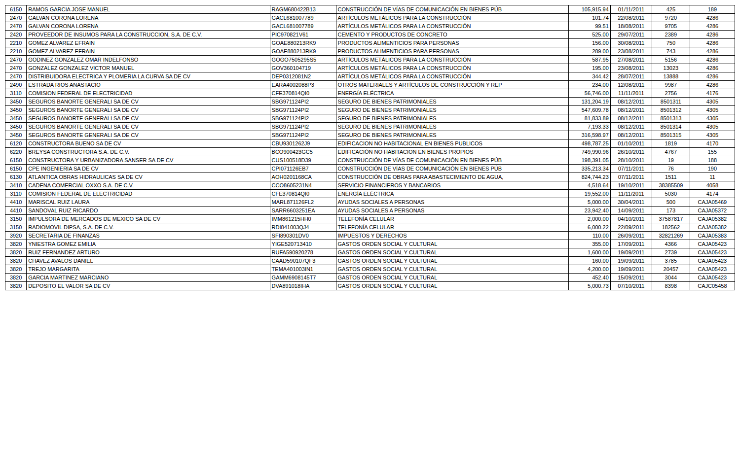| 6150 | RAMOS GARCIA JOSE MANUEL | RAGM680422B13 | CONSTRUCCIÓN DE VÍAS DE COMUNICACIÓN EN BIENES PÚB | 105,915.94 | 01/11/2011 | 425 | 189 |
| 2470 | GALVAN CORONA LORENA | GACL681007789 | ARTÍCULOS METÁLICOS PARA LA CONSTRUCCIÓN | 101.74 | 22/08/2011 | 9720 | 4286 |
| 2470 | GALVAN CORONA LORENA | GACL681007789 | ARTÍCULOS METÁLICOS PARA LA CONSTRUCCIÓN | 99.51 | 18/08/2011 | 9705 | 4286 |
| 2420 | PROVEEDOR DE INSUMOS PARA LA CONSTRUCCION, S.A. DE C.V. | PIC970821V61 | CEMENTO Y PRODUCTOS DE CONCRETO | 525.00 | 29/07/2011 | 2389 | 4286 |
| 2210 | GOMEZ ALVAREZ EFRAIN | GOAE880213RK9 | PRODUCTOS ALIMENTICIOS PARA PERSONAS | 156.00 | 30/08/2011 | 750 | 4286 |
| 2210 | GOMEZ ALVAREZ EFRAIN | GOAE880213RK9 | PRODUCTOS ALIMENTICIOS PARA PERSONAS | 289.00 | 23/08/2011 | 743 | 4286 |
| 2470 | GODINEZ GONZALEZ OMAR INDELFONSO | GOGO7505295S5 | ARTÍCULOS METÁLICOS PARA LA CONSTRUCCIÓN | 587.95 | 27/08/2011 | 5156 | 4286 |
| 2470 | GONZALEZ GONZALEZ VICTOR MANUEL | GOV360104719 | ARTÍCULOS METÁLICOS PARA LA CONSTRUCCIÓN | 195.00 | 23/08/2011 | 13023 | 4286 |
| 2470 | DISTRIBUIDORA ELECTRICA Y PLOMERIA LA CURVA SA DE CV | DEP0312081N2 | ARTÍCULOS METÁLICOS PARA LA CONSTRUCCIÓN | 344.42 | 28/07/2011 | 13888 | 4286 |
| 2490 | ESTRADA RIOS ANASTACIO | EARA4002088P3 | OTROS MATERIALES Y ARTÍCULOS DE CONSTRUCCIÓN Y REP | 234.00 | 12/08/2011 | 9987 | 4286 |
| 3110 | COMISION FEDERAL DE ELECTRICIDAD | CFE370814QI0 | ENERGÍA ELÉCTRICA | 56,746.00 | 11/11/2011 | 2756 | 4176 |
| 3450 | SEGUROS BANORTE GENERALI SA DE CV | SBG971124PI2 | SEGURO DE BIENES PATRIMONIALES | 131,204.19 | 08/12/2011 | 8501311 | 4305 |
| 3450 | SEGUROS BANORTE GENERALI SA DE CV | SBG971124PI2 | SEGURO DE BIENES PATRIMONIALES | 547,609.78 | 08/12/2011 | 8501312 | 4305 |
| 3450 | SEGUROS BANORTE GENERALI SA DE CV | SBG971124PI2 | SEGURO DE BIENES PATRIMONIALES | 81,833.89 | 08/12/2011 | 8501313 | 4305 |
| 3450 | SEGUROS BANORTE GENERALI SA DE CV | SBG971124PI2 | SEGURO DE BIENES PATRIMONIALES | 7,193.33 | 08/12/2011 | 8501314 | 4305 |
| 3450 | SEGUROS BANORTE GENERALI SA DE CV | SBG971124PI2 | SEGURO DE BIENES PATRIMONIALES | 316,598.97 | 08/12/2011 | 8501315 | 4305 |
| 6120 | CONSTRUCTORA BUENO SA DE CV | CBU9301262J9 | EDIFICACION NO HABITACIONAL EN BIENES PUBLICOS | 498,787.25 | 01/10/2011 | 1819 | 4170 |
| 6220 | BREYSA CONSTRUCTORA S.A. DE C.V. | BCO900423GC5 | EDIFICACIÓN NO HABITACION EN BIENES PROPIOS | 749,990.96 | 26/10/2011 | 4767 | 155 |
| 6150 | CONSTRUCTORA Y URBANIZADORA SANSER SA DE CV | CUS100518D39 | CONSTRUCCIÓN DE VÍAS DE COMUNICACIÓN EN BIENES PÚB | 198,391.05 | 28/10/2011 | 19 | 188 |
| 6150 | CPE INGENIERIA SA DE CV | CPI071126EB7 | CONSTRUCCIÓN DE VÍAS DE COMUNICACIÓN EN BIENES PÚB | 335,213.34 | 07/11/2011 | 76 | 190 |
| 6130 | ATLANTICA OBRAS HIDRAULICAS SA DE CV | AOH0201168CA | CONSTRUCCIÓN DE OBRAS PARA ABASTECIMIENTO DE AGUA, | 824,744.23 | 07/11/2011 | 1511 | 11 |
| 3410 | CADENA COMERCIAL OXXO S.A. DE C.V. | CCO8605231N4 | SERVICIO FINANCIEROS Y BANCARIOS | 4,518.64 | 19/10/2011 | 38385509 | 4058 |
| 3110 | COMISION FEDERAL DE ELECTRICIDAD | CFE370814QI0 | ENERGÍA ELÉCTRICA | 19,552.00 | 11/11/2011 | 5030 | 4174 |
| 4410 | MARISCAL RUIZ LAURA | MARL871126FL2 | AYUDAS SOCIALES A PERSONAS | 5,000.00 | 30/04/2011 | 500 | CAJA05469 |
| 4410 | SANDOVAL RUIZ RICARDO | SARR6603251EA | AYUDAS SOCIALES A PERSONAS | 23,942.40 | 14/09/2011 | 173 | CAJA05372 |
| 3150 | IMPULSORA DE MERCADOS DE MEXICO SA DE CV | IMM861215HH0 | TELEFONÍA CELULAR | 2,000.00 | 04/10/2011 | 37587817 | CAJA05382 |
| 3150 | RADIOMOVIL DIPSA, S.A. DE C.V. | RDI841003QJ4 | TELEFONÍA CELULAR | 6,000.22 | 22/09/2011 | 182562 | CAJA05382 |
| 3920 | SECRETARIA DE FINANZAS | SFI890301DV0 | IMPUESTOS Y DERECHOS | 110.00 | 26/09/2011 | 32821269 | CAJA05383 |
| 3820 | YNIESTRA GOMEZ EMILIA | YIGE520713410 | GASTOS ORDEN SOCIAL Y CULTURAL | 355.00 | 17/09/2011 | 4366 | CAJA05423 |
| 3820 | RUIZ FERNANDEZ ARTURO | RUFA590920278 | GASTOS ORDEN SOCIAL Y CULTURAL | 1,600.00 | 19/09/2011 | 2739 | CAJA05423 |
| 3820 | CHAVEZ AVALOS DANIEL | CAAD590107QF3 | GASTOS ORDEN SOCIAL Y CULTURAL | 160.00 | 19/09/2011 | 3785 | CAJA05423 |
| 3820 | TREJO MARGARITA | TEMA401003IN1 | GASTOS ORDEN SOCIAL Y CULTURAL | 4,200.00 | 19/09/2011 | 20457 | CAJA05423 |
| 3820 | GARCIA MARTINEZ MARCIANO | GAMM6908145T7 | GASTOS ORDEN SOCIAL Y CULTURAL | 452.40 | 15/09/2011 | 3044 | CAJA05423 |
| 3820 | DEPOSITO EL VALOR SA DE CV | DVA891018IHA | GASTOS ORDEN SOCIAL Y CULTURAL | 5,000.73 | 07/10/2011 | 8398 | CAJC05458 |